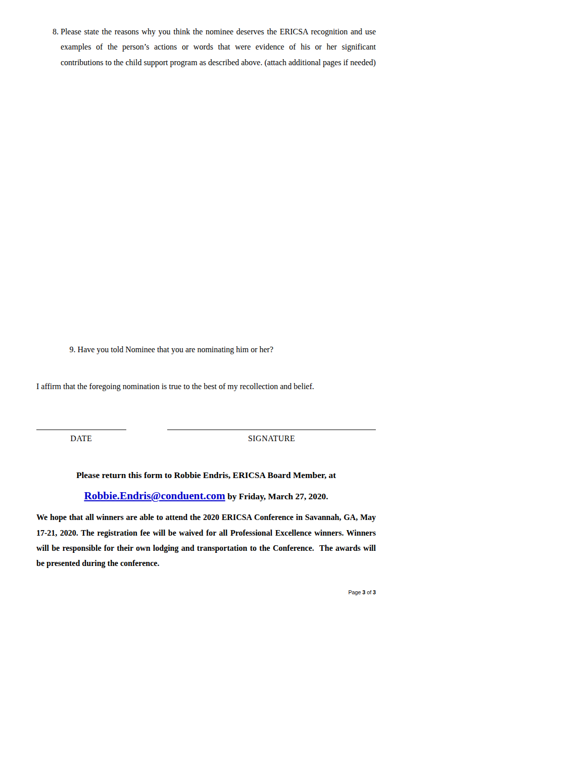Please state the reasons why you think the nominee deserves the ERICSA recognition and use examples of the person’s actions or words that were evidence of his or her significant contributions to the child support program as described above. (attach additional pages if needed)
Have you told Nominee that you are nominating him or her?
I affirm that the foregoing nomination is true to the best of my recollection and belief.
DATE
SIGNATURE
Please return this form to Robbie Endris, ERICSA Board Member, at
Robbie.Endris@conduent.com by Friday, March 27, 2020.
We hope that all winners are able to attend the 2020 ERICSA Conference in Savannah, GA, May 17-21, 2020. The registration fee will be waived for all Professional Excellence winners. Winners will be responsible for their own lodging and transportation to the Conference. The awards will be presented during the conference.
Page 3 of 3